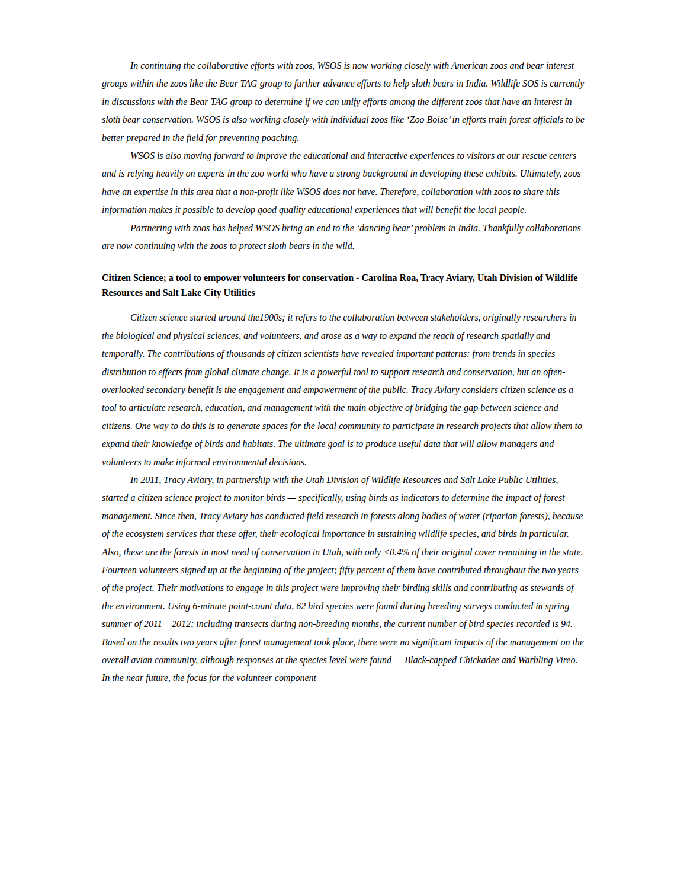In continuing the collaborative efforts with zoos, WSOS is now working closely with American zoos and bear interest groups within the zoos like the Bear TAG group to further advance efforts to help sloth bears in India. Wildlife SOS is currently in discussions with the Bear TAG group to determine if we can unify efforts among the different zoos that have an interest in sloth bear conservation. WSOS is also working closely with individual zoos like ‘Zoo Boise’ in efforts train forest officials to be better prepared in the field for preventing poaching.
WSOS is also moving forward to improve the educational and interactive experiences to visitors at our rescue centers and is relying heavily on experts in the zoo world who have a strong background in developing these exhibits. Ultimately, zoos have an expertise in this area that a non-profit like WSOS does not have. Therefore, collaboration with zoos to share this information makes it possible to develop good quality educational experiences that will benefit the local people.
Partnering with zoos has helped WSOS bring an end to the ‘dancing bear’ problem in India. Thankfully collaborations are now continuing with the zoos to protect sloth bears in the wild.
Citizen Science; a tool to empower volunteers for conservation - Carolina Roa, Tracy Aviary, Utah Division of Wildlife Resources and Salt Lake City Utilities
Citizen science started around the1900s; it refers to the collaboration between stakeholders, originally researchers in the biological and physical sciences, and volunteers, and arose as a way to expand the reach of research spatially and temporally. The contributions of thousands of citizen scientists have revealed important patterns: from trends in species distribution to effects from global climate change. It is a powerful tool to support research and conservation, but an often-overlooked secondary benefit is the engagement and empowerment of the public. Tracy Aviary considers citizen science as a tool to articulate research, education, and management with the main objective of bridging the gap between science and citizens. One way to do this is to generate spaces for the local community to participate in research projects that allow them to expand their knowledge of birds and habitats. The ultimate goal is to produce useful data that will allow managers and volunteers to make informed environmental decisions.
In 2011, Tracy Aviary, in partnership with the Utah Division of Wildlife Resources and Salt Lake Public Utilities, started a citizen science project to monitor birds — specifically, using birds as indicators to determine the impact of forest management. Since then, Tracy Aviary has conducted field research in forests along bodies of water (riparian forests), because of the ecosystem services that these offer, their ecological importance in sustaining wildlife species, and birds in particular. Also, these are the forests in most need of conservation in Utah, with only <0.4% of their original cover remaining in the state. Fourteen volunteers signed up at the beginning of the project; fifty percent of them have contributed throughout the two years of the project. Their motivations to engage in this project were improving their birding skills and contributing as stewards of the environment. Using 6-minute point-count data, 62 bird species were found during breeding surveys conducted in spring–summer of 2011 – 2012; including transects during non-breeding months, the current number of bird species recorded is 94. Based on the results two years after forest management took place, there were no significant impacts of the management on the overall avian community, although responses at the species level were found — Black-capped Chickadee and Warbling Vireo. In the near future, the focus for the volunteer component